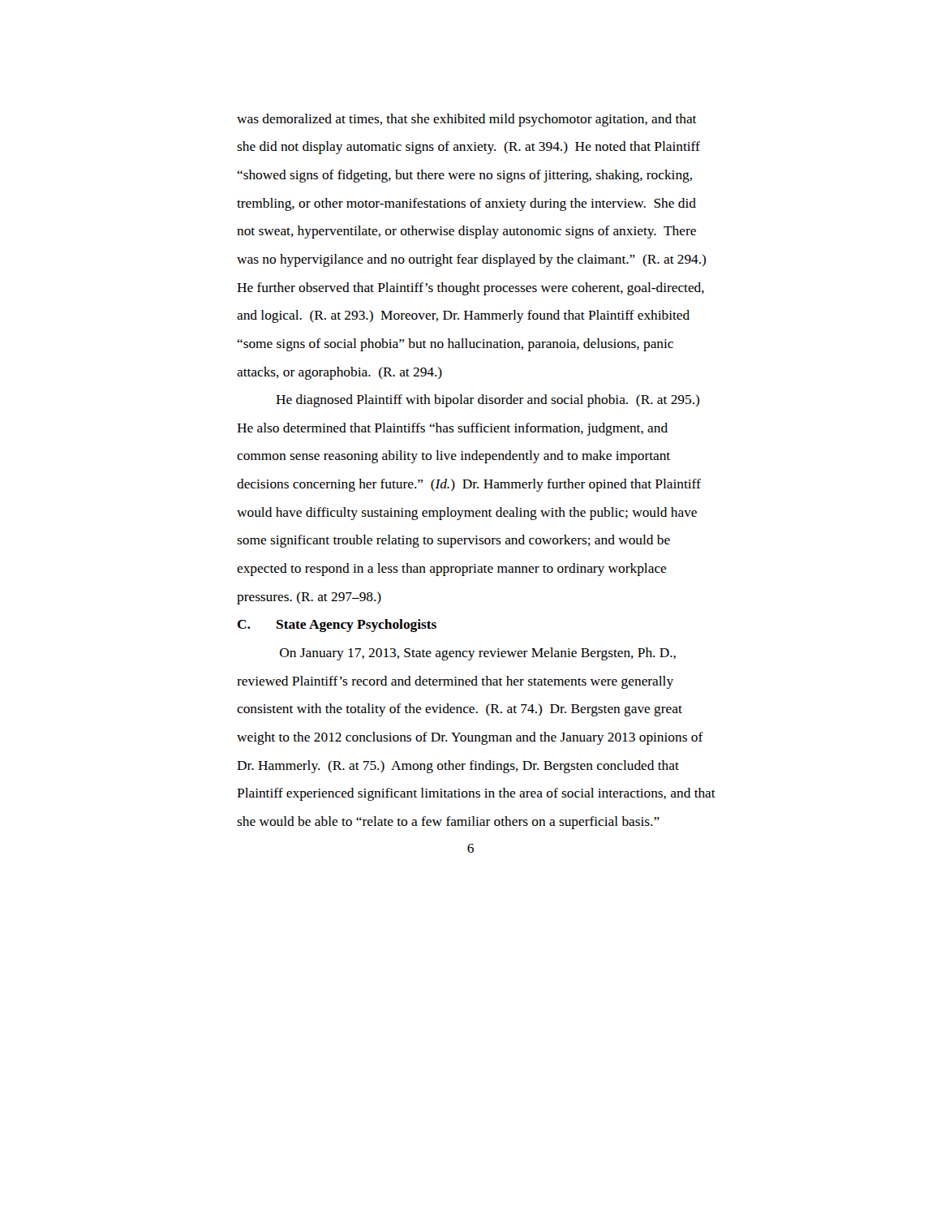was demoralized at times, that she exhibited mild psychomotor agitation, and that she did not display automatic signs of anxiety. (R. at 394.) He noted that Plaintiff “showed signs of fidgeting, but there were no signs of jittering, shaking, rocking, trembling, or other motor-manifestations of anxiety during the interview. She did not sweat, hyperventilate, or otherwise display autonomic signs of anxiety. There was no hypervigilance and no outright fear displayed by the claimant.” (R. at 294.) He further observed that Plaintiff’s thought processes were coherent, goal-directed, and logical. (R. at 293.) Moreover, Dr. Hammerly found that Plaintiff exhibited “some signs of social phobia” but no hallucination, paranoia, delusions, panic attacks, or agoraphobia. (R. at 294.)
He diagnosed Plaintiff with bipolar disorder and social phobia. (R. at 295.) He also determined that Plaintiffs “has sufficient information, judgment, and common sense reasoning ability to live independently and to make important decisions concerning her future.” (Id.) Dr. Hammerly further opined that Plaintiff would have difficulty sustaining employment dealing with the public; would have some significant trouble relating to supervisors and coworkers; and would be expected to respond in a less than appropriate manner to ordinary workplace pressures. (R. at 297–98.)
C. State Agency Psychologists
On January 17, 2013, State agency reviewer Melanie Bergsten, Ph. D., reviewed Plaintiff’s record and determined that her statements were generally consistent with the totality of the evidence. (R. at 74.) Dr. Bergsten gave great weight to the 2012 conclusions of Dr. Youngman and the January 2013 opinions of Dr. Hammerly. (R. at 75.) Among other findings, Dr. Bergsten concluded that Plaintiff experienced significant limitations in the area of social interactions, and that she would be able to “relate to a few familiar others on a superficial basis.”
6